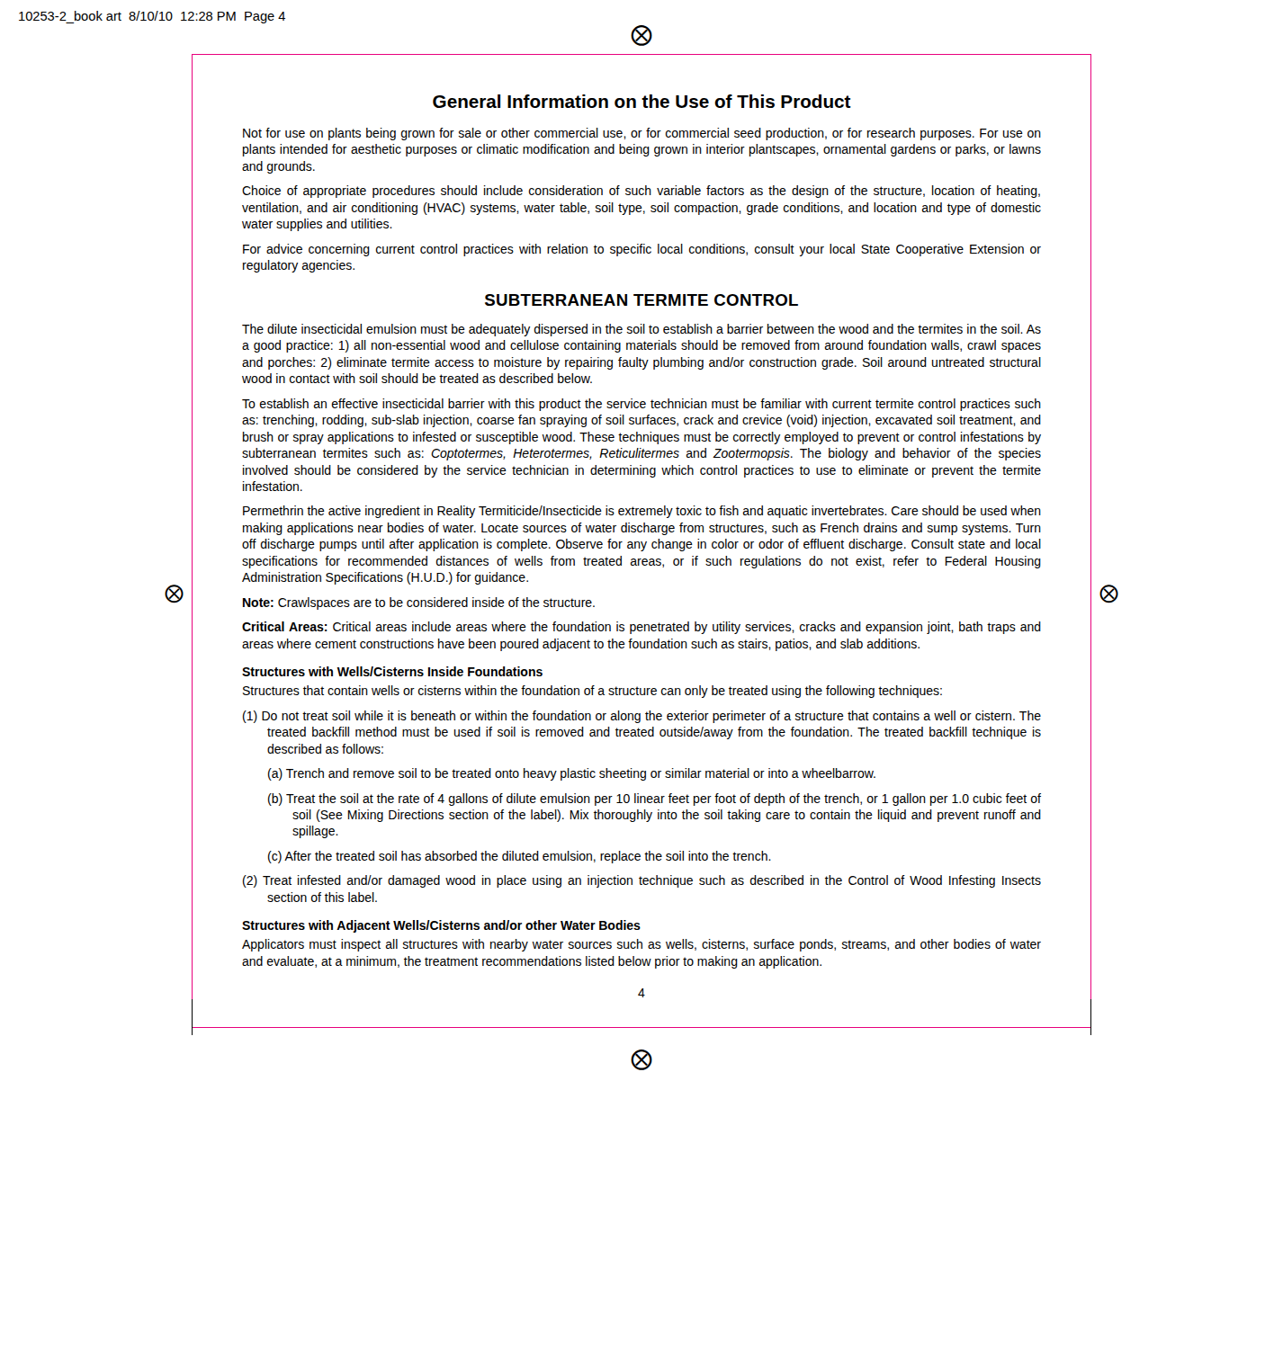10253-2_book art 8/10/10 12:28 PM Page 4
⨂
⨂
⨂
General Information on the Use of This Product
Not for use on plants being grown for sale or other commercial use, or for commercial seed production, or for research purposes. For use on plants intended for aesthetic purposes or climatic modification and being grown in interior plantscapes, ornamental gardens or parks, or lawns and grounds.
Choice of appropriate procedures should include consideration of such variable factors as the design of the structure, location of heating, ventilation, and air conditioning (HVAC) systems, water table, soil type, soil compaction, grade conditions, and location and type of domestic water supplies and utilities.
For advice concerning current control practices with relation to specific local conditions, consult your local State Cooperative Extension or regulatory agencies.
SUBTERRANEAN TERMITE CONTROL
The dilute insecticidal emulsion must be adequately dispersed in the soil to establish a barrier between the wood and the termites in the soil. As a good practice: 1) all non-essential wood and cellulose containing materials should be removed from around foundation walls, crawl spaces and porches: 2) eliminate termite access to moisture by repairing faulty plumbing and/or construction grade. Soil around untreated structural wood in contact with soil should be treated as described below.
To establish an effective insecticidal barrier with this product the service technician must be familiar with current termite control practices such as: trenching, rodding, sub-slab injection, coarse fan spraying of soil surfaces, crack and crevice (void) injection, excavated soil treatment, and brush or spray applications to infested or susceptible wood. These techniques must be correctly employed to prevent or control infestations by subterranean termites such as: Coptotermes, Heterotermes, Reticulitermes and Zootermopsis. The biology and behavior of the species involved should be considered by the service technician in determining which control practices to use to eliminate or prevent the termite infestation.
Permethrin the active ingredient in Reality Termiticide/Insecticide is extremely toxic to fish and aquatic invertebrates. Care should be used when making applications near bodies of water. Locate sources of water discharge from structures, such as French drains and sump systems. Turn off discharge pumps until after application is complete. Observe for any change in color or odor of effluent discharge. Consult state and local specifications for recommended distances of wells from treated areas, or if such regulations do not exist, refer to Federal Housing Administration Specifications (H.U.D.) for guidance.
Note: Crawlspaces are to be considered inside of the structure.
Critical Areas: Critical areas include areas where the foundation is penetrated by utility services, cracks and expansion joint, bath traps and areas where cement constructions have been poured adjacent to the foundation such as stairs, patios, and slab additions.
Structures with Wells/Cisterns Inside Foundations
Structures that contain wells or cisterns within the foundation of a structure can only be treated using the following techniques:
(1) Do not treat soil while it is beneath or within the foundation or along the exterior perimeter of a structure that contains a well or cistern. The treated backfill method must be used if soil is removed and treated outside/away from the foundation. The treated backfill technique is described as follows:
(a) Trench and remove soil to be treated onto heavy plastic sheeting or similar material or into a wheelbarrow.
(b) Treat the soil at the rate of 4 gallons of dilute emulsion per 10 linear feet per foot of depth of the trench, or 1 gallon per 1.0 cubic feet of soil (See Mixing Directions section of the label). Mix thoroughly into the soil taking care to contain the liquid and prevent runoff and spillage.
(c) After the treated soil has absorbed the diluted emulsion, replace the soil into the trench.
(2) Treat infested and/or damaged wood in place using an injection technique such as described in the Control of Wood Infesting Insects section of this label.
Structures with Adjacent Wells/Cisterns and/or other Water Bodies
Applicators must inspect all structures with nearby water sources such as wells, cisterns, surface ponds, streams, and other bodies of water and evaluate, at a minimum, the treatment recommendations listed below prior to making an application.
4
⨂